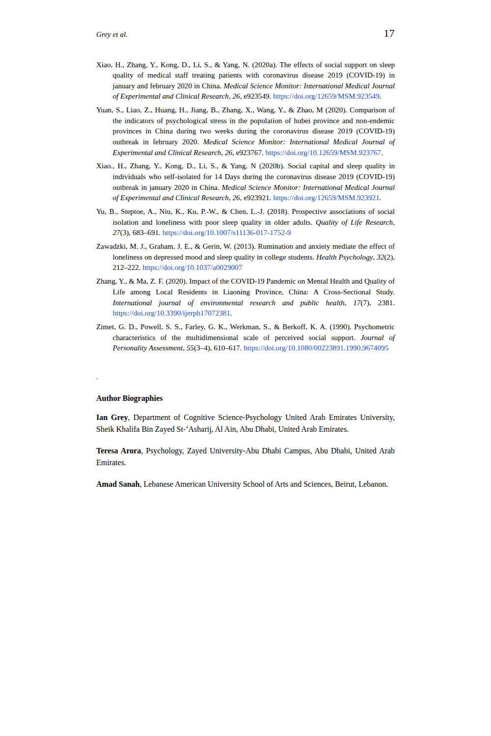Grey et al. 17
Xiao, H., Zhang, Y., Kong, D., Li, S., & Yang, N. (2020a). The effects of social support on sleep quality of medical staff treating patients with coronavirus disease 2019 (COVID-19) in january and february 2020 in China. Medical Science Monitor: International Medical Journal of Experimental and Clinical Research, 26, e923549. https://doi.org/12659/MSM.923549.
Yuan, S., Liao, Z., Huang, H., Jiang, B., Zhang, X., Wang, Y., & Zhao, M (2020). Comparison of the indicators of psychological stress in the population of hubei province and non-endemic provinces in China during two weeks during the coronavirus disease 2019 (COVID-19) outbreak in february 2020. Medical Science Monitor: International Medical Journal of Experimental and Clinical Research, 26, e923767. https://doi.org/10.12659/MSM.923767.
Xiao., H., Zhang, Y., Kong, D., Li, S., & Yang, N (2020b). Social capital and sleep quality in individuals who self-isolated for 14 Days during the coronavirus disease 2019 (COVID-19) outbreak in january 2020 in China. Medical Science Monitor: International Medical Journal of Experimental and Clinical Research, 26, e923921. https://doi.org/12659/MSM.923921.
Yu, B., Steptoe, A., Niu, K., Ku, P.-W., & Chen, L.-J. (2018). Prospective associations of social isolation and loneliness with poor sleep quality in older adults. Quality of Life Research, 27(3), 683–691. https://doi.org/10.1007/s11136-017-1752-9
Zawadzki, M. J., Graham, J. E., & Gerin, W. (2013). Rumination and anxiety mediate the effect of loneliness on depressed mood and sleep quality in college students. Health Psychology, 32(2), 212–222. https://doi.org/10.1037/a0029007
Zhang, Y., & Ma, Z. F. (2020). Impact of the COVID-19 Pandemic on Mental Health and Quality of Life among Local Residents in Liaoning Province, China: A Cross-Sectional Study. International journal of environmental research and public health, 17(7), 2381. https://doi.org/10.3390/ijerph17072381.
Zimet, G. D., Powell, S. S., Farley, G. K., Werkman, S., & Berkoff, K. A. (1990). Psychometric characteristics of the multidimensional scale of perceived social support. Journal of Personality Assessment, 55(3–4), 610–617. https://doi.org/10.1080/00223891.1990.9674095
.
Author Biographies
Ian Grey, Department of Cognitive Science-Psychology United Arab Emirates University, Sheik Khalifa Bin Zayed St-’Asharij, Al Ain, Abu Dhabi, United Arab Emirates.
Teresa Arora, Psychology, Zayed University-Abu Dhabi Campus, Abu Dhabi, United Arab Emirates.
Amad Sanah, Lebanese American University School of Arts and Sciences, Beirut, Lebanon.